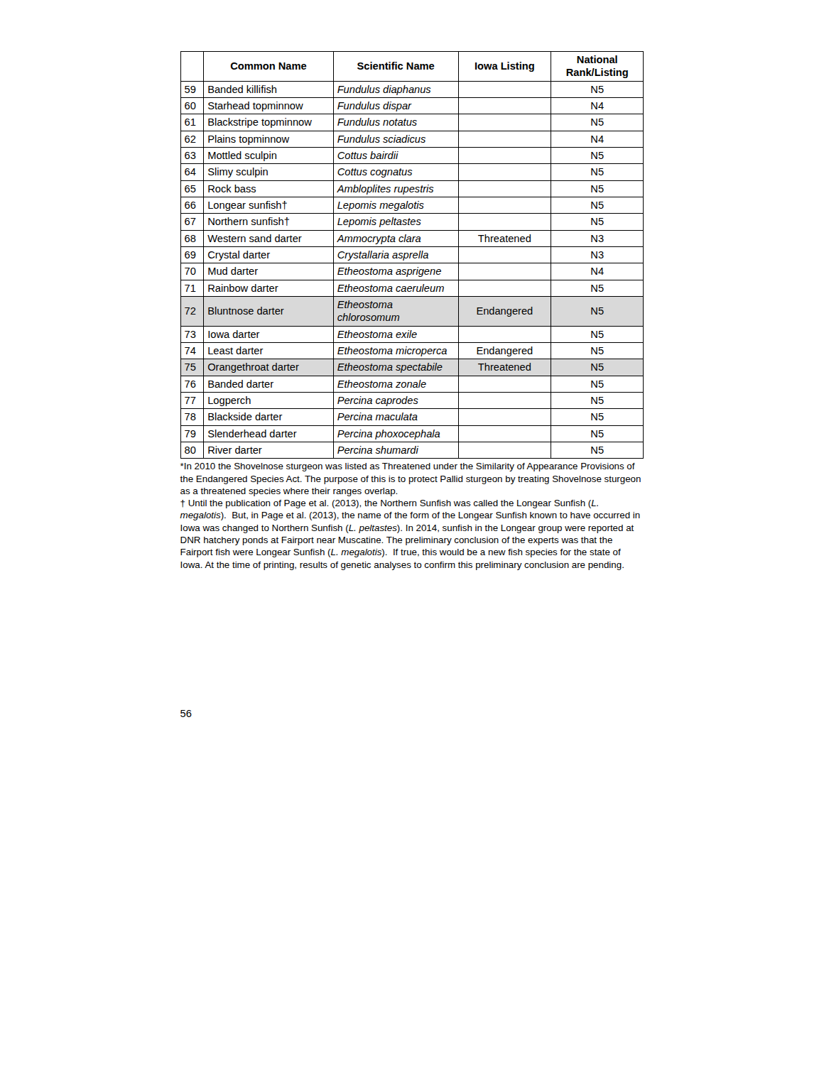| | Common Name | Scientific Name | Iowa Listing | National Rank/Listing |
| --- | --- | --- | --- | --- |
| 59 | Banded killifish | Fundulus diaphanus | | N5 |
| 60 | Starhead topminnow | Fundulus dispar | | N4 |
| 61 | Blackstripe topminnow | Fundulus notatus | | N5 |
| 62 | Plains topminnow | Fundulus sciadicus | | N4 |
| 63 | Mottled sculpin | Cottus bairdii | | N5 |
| 64 | Slimy sculpin | Cottus cognatus | | N5 |
| 65 | Rock bass | Ambloplites rupestris | | N5 |
| 66 | Longear sunfish† | Lepomis megalotis | | N5 |
| 67 | Northern sunfish† | Lepomis peltastes | | N5 |
| 68 | Western sand darter | Ammocrypta clara | Threatened | N3 |
| 69 | Crystal darter | Crystallaria asprella | | N3 |
| 70 | Mud darter | Etheostoma asprigene | | N4 |
| 71 | Rainbow darter | Etheostoma caeruleum | | N5 |
| 72 | Bluntnose darter | Etheostoma chlorosomum | Endangered | N5 |
| 73 | Iowa darter | Etheostoma exile | | N5 |
| 74 | Least darter | Etheostoma microperca | Endangered | N5 |
| 75 | Orangethroat darter | Etheostoma spectabile | Threatened | N5 |
| 76 | Banded darter | Etheostoma zonale | | N5 |
| 77 | Logperch | Percina caprodes | | N5 |
| 78 | Blackside darter | Percina maculata | | N5 |
| 79 | Slenderhead darter | Percina phoxocephala | | N5 |
| 80 | River darter | Percina shumardi | | N5 |
*In 2010 the Shovelnose sturgeon was listed as Threatened under the Similarity of Appearance Provisions of the Endangered Species Act. The purpose of this is to protect Pallid sturgeon by treating Shovelnose sturgeon as a threatened species where their ranges overlap.
† Until the publication of Page et al. (2013), the Northern Sunfish was called the Longear Sunfish (L. megalotis). But, in Page et al. (2013), the name of the form of the Longear Sunfish known to have occurred in Iowa was changed to Northern Sunfish (L. peltastes). In 2014, sunfish in the Longear group were reported at DNR hatchery ponds at Fairport near Muscatine. The preliminary conclusion of the experts was that the Fairport fish were Longear Sunfish (L. megalotis). If true, this would be a new fish species for the state of Iowa. At the time of printing, results of genetic analyses to confirm this preliminary conclusion are pending.
56